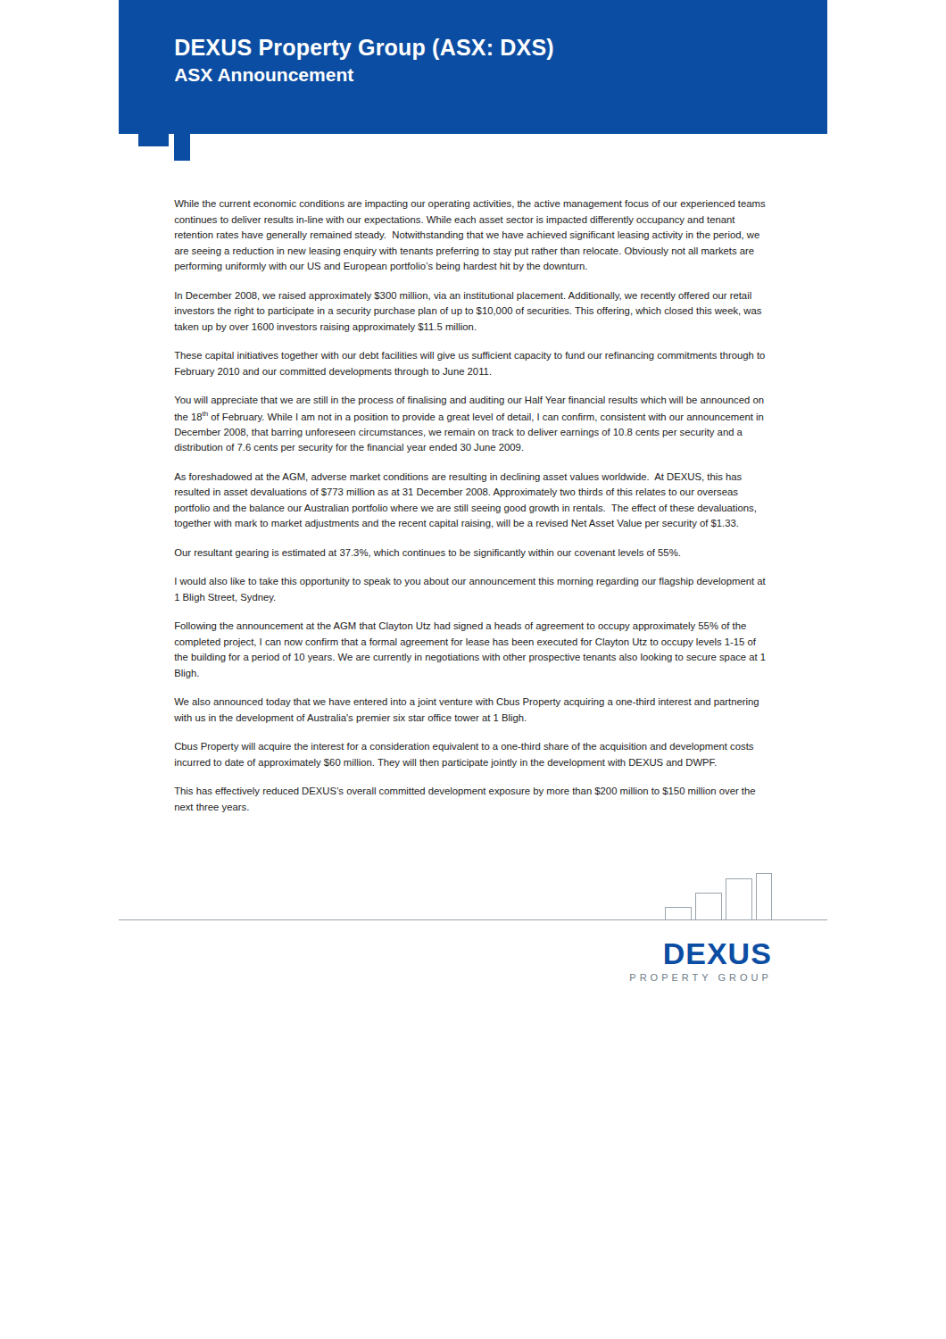DEXUS Property Group (ASX: DXS)
ASX Announcement
While the current economic conditions are impacting our operating activities, the active management focus of our experienced teams continues to deliver results in-line with our expectations. While each asset sector is impacted differently occupancy and tenant retention rates have generally remained steady. Notwithstanding that we have achieved significant leasing activity in the period, we are seeing a reduction in new leasing enquiry with tenants preferring to stay put rather than relocate. Obviously not all markets are performing uniformly with our US and European portfolio’s being hardest hit by the downturn.
In December 2008, we raised approximately $300 million, via an institutional placement. Additionally, we recently offered our retail investors the right to participate in a security purchase plan of up to $10,000 of securities. This offering, which closed this week, was taken up by over 1600 investors raising approximately $11.5 million.
These capital initiatives together with our debt facilities will give us sufficient capacity to fund our refinancing commitments through to February 2010 and our committed developments through to June 2011.
You will appreciate that we are still in the process of finalising and auditing our Half Year financial results which will be announced on the 18th of February. While I am not in a position to provide a great level of detail, I can confirm, consistent with our announcement in December 2008, that barring unforeseen circumstances, we remain on track to deliver earnings of 10.8 cents per security and a distribution of 7.6 cents per security for the financial year ended 30 June 2009.
As foreshadowed at the AGM, adverse market conditions are resulting in declining asset values worldwide. At DEXUS, this has resulted in asset devaluations of $773 million as at 31 December 2008. Approximately two thirds of this relates to our overseas portfolio and the balance our Australian portfolio where we are still seeing good growth in rentals. The effect of these devaluations, together with mark to market adjustments and the recent capital raising, will be a revised Net Asset Value per security of $1.33.
Our resultant gearing is estimated at 37.3%, which continues to be significantly within our covenant levels of 55%.
I would also like to take this opportunity to speak to you about our announcement this morning regarding our flagship development at 1 Bligh Street, Sydney.
Following the announcement at the AGM that Clayton Utz had signed a heads of agreement to occupy approximately 55% of the completed project, I can now confirm that a formal agreement for lease has been executed for Clayton Utz to occupy levels 1-15 of the building for a period of 10 years. We are currently in negotiations with other prospective tenants also looking to secure space at 1 Bligh.
We also announced today that we have entered into a joint venture with Cbus Property acquiring a one-third interest and partnering with us in the development of Australia's premier six star office tower at 1 Bligh.
Cbus Property will acquire the interest for a consideration equivalent to a one-third share of the acquisition and development costs incurred to date of approximately $60 million. They will then participate jointly in the development with DEXUS and DWPF.
This has effectively reduced DEXUS’s overall committed development exposure by more than $200 million to $150 million over the next three years.
DEXUS
PROPERTY GROUP